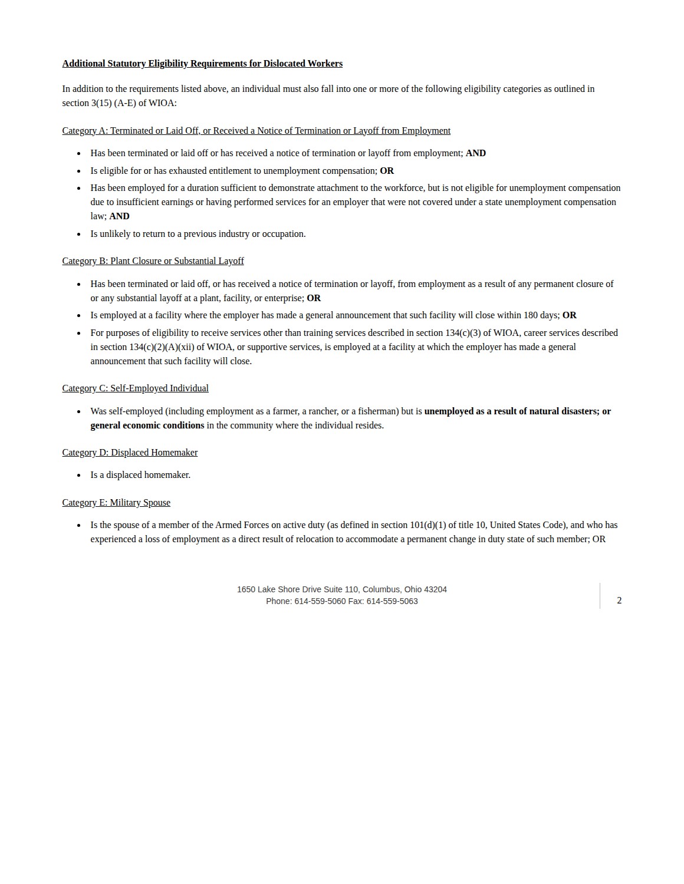Additional Statutory Eligibility Requirements for Dislocated Workers
In addition to the requirements listed above, an individual must also fall into one or more of the following eligibility categories as outlined in section 3(15) (A-E) of WIOA:
Category A: Terminated or Laid Off, or Received a Notice of Termination or Layoff from Employment
Has been terminated or laid off or has received a notice of termination or layoff from employment; AND
Is eligible for or has exhausted entitlement to unemployment compensation; OR
Has been employed for a duration sufficient to demonstrate attachment to the workforce, but is not eligible for unemployment compensation due to insufficient earnings or having performed services for an employer that were not covered under a state unemployment compensation law; AND
Is unlikely to return to a previous industry or occupation.
Category B: Plant Closure or Substantial Layoff
Has been terminated or laid off, or has received a notice of termination or layoff, from employment as a result of any permanent closure of or any substantial layoff at a plant, facility, or enterprise; OR
Is employed at a facility where the employer has made a general announcement that such facility will close within 180 days; OR
For purposes of eligibility to receive services other than training services described in section 134(c)(3) of WIOA, career services described in section 134(c)(2)(A)(xii) of WIOA, or supportive services, is employed at a facility at which the employer has made a general announcement that such facility will close.
Category C: Self-Employed Individual
Was self-employed (including employment as a farmer, a rancher, or a fisherman) but is unemployed as a result of natural disasters; or general economic conditions in the community where the individual resides.
Category D: Displaced Homemaker
Is a displaced homemaker.
Category E: Military Spouse
Is the spouse of a member of the Armed Forces on active duty (as defined in section 101(d)(1) of title 10, United States Code), and who has experienced a loss of employment as a direct result of relocation to accommodate a permanent change in duty state of such member; OR
1650 Lake Shore Drive Suite 110, Columbus, Ohio 43204
Phone: 614-559-5060 Fax: 614-559-5063
2